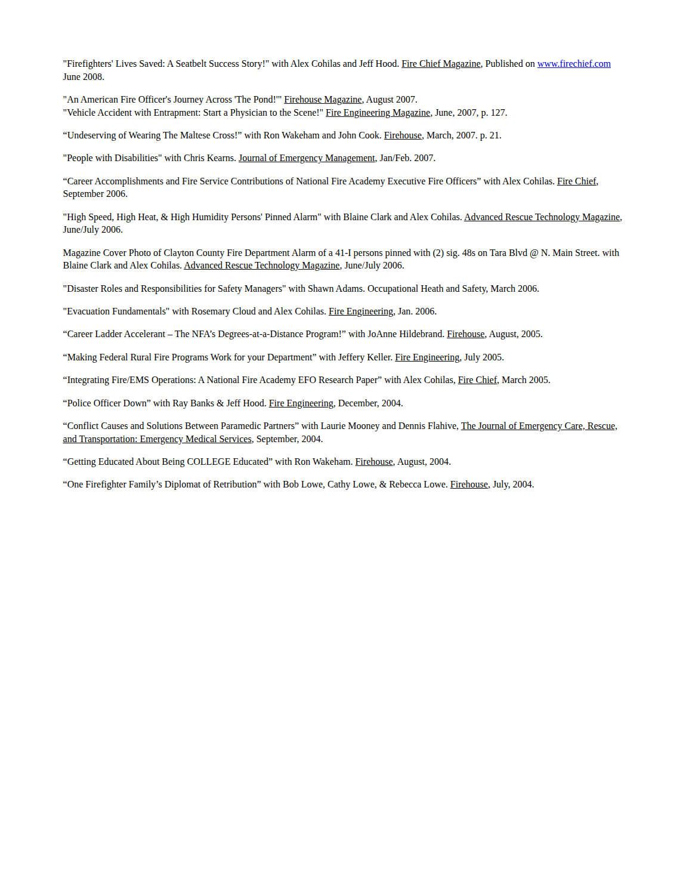"Firefighters' Lives Saved: A Seatbelt Success Story!" with Alex Cohilas and Jeff Hood. Fire Chief Magazine, Published on www.firechief.com June 2008.
"An American Fire Officer's Journey Across 'The Pond!'" Firehouse Magazine, August 2007.
"Vehicle Accident with Entrapment: Start a Physician to the Scene!" Fire Engineering Magazine, June, 2007, p. 127.
“Undeserving of Wearing The Maltese Cross!” with Ron Wakeham and John Cook. Firehouse, March, 2007. p. 21.
"People with Disabilities" with Chris Kearns. Journal of Emergency Management, Jan/Feb. 2007.
“Career Accomplishments and Fire Service Contributions of National Fire Academy Executive Fire Officers” with Alex Cohilas. Fire Chief, September 2006.
"High Speed, High Heat, & High Humidity Persons' Pinned Alarm" with Blaine Clark and Alex Cohilas. Advanced Rescue Technology Magazine, June/July 2006.
Magazine Cover Photo of Clayton County Fire Department Alarm of a 41-I persons pinned with (2) sig. 48s on Tara Blvd @ N. Main Street. with Blaine Clark and Alex Cohilas. Advanced Rescue Technology Magazine, June/July 2006.
"Disaster Roles and Responsibilities for Safety Managers" with Shawn Adams. Occupational Heath and Safety, March 2006.
"Evacuation Fundamentals" with Rosemary Cloud and Alex Cohilas. Fire Engineering, Jan. 2006.
“Career Ladder Accelerant – The NFA’s Degrees-at-a-Distance Program!” with JoAnne Hildebrand. Firehouse, August, 2005.
“Making Federal Rural Fire Programs Work for your Department” with Jeffery Keller. Fire Engineering, July 2005.
“Integrating Fire/EMS Operations: A National Fire Academy EFO Research Paper” with Alex Cohilas, Fire Chief, March 2005.
“Police Officer Down” with Ray Banks & Jeff Hood. Fire Engineering, December, 2004.
“Conflict Causes and Solutions Between Paramedic Partners” with Laurie Mooney and Dennis Flahive, The Journal of Emergency Care, Rescue, and Transportation: Emergency Medical Services, September, 2004.
“Getting Educated About Being COLLEGE Educated” with Ron Wakeham. Firehouse, August, 2004.
“One Firefighter Family’s Diplomat of Retribution” with Bob Lowe, Cathy Lowe, & Rebecca Lowe. Firehouse, July, 2004.